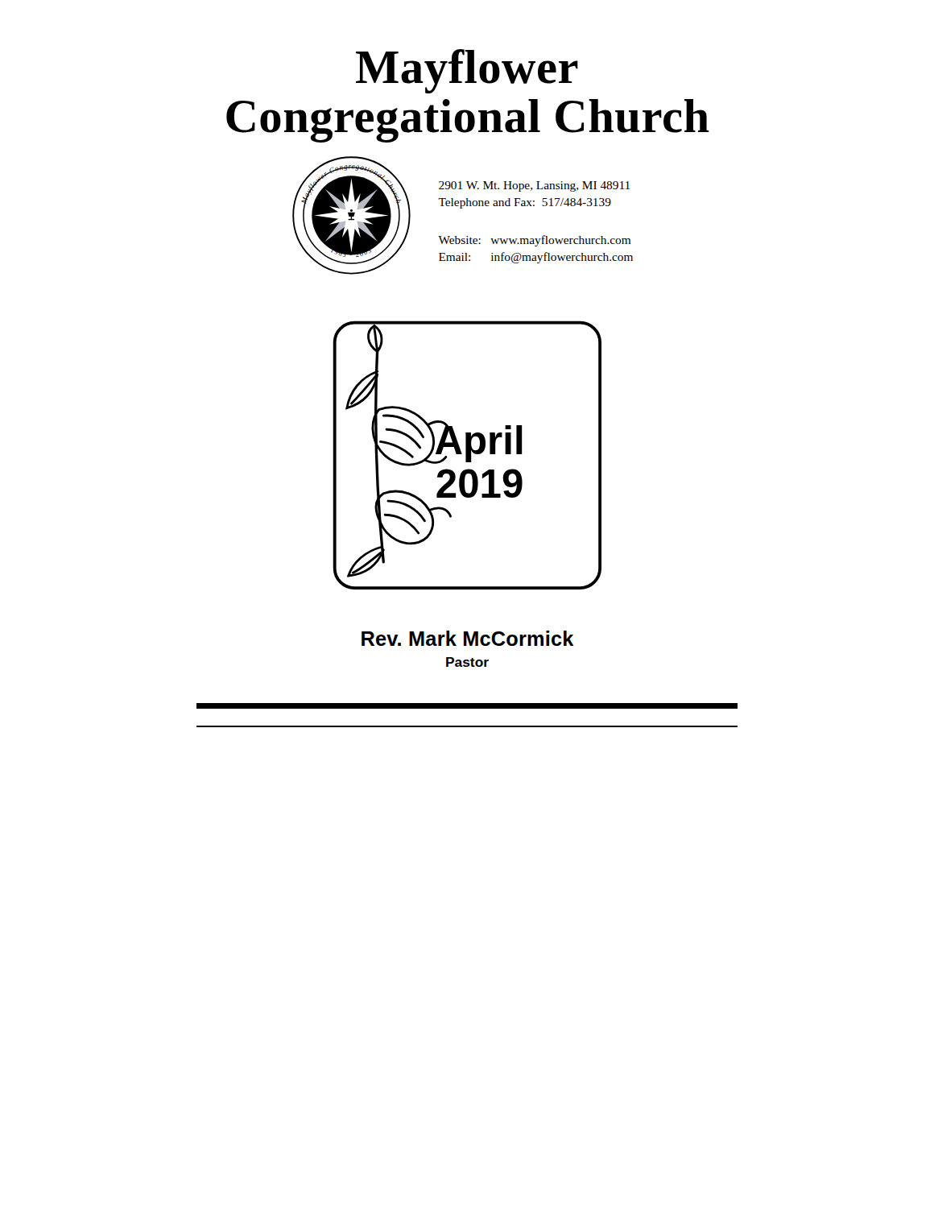Mayflower Congregational Church
Mayflower Congregational Church 1903 - 2003
2901 W. Mt. Hope, Lansing, MI 48911
Telephone and Fax: 517/484-3139
| Website: | www.mayflowerchurch.com |
| Email: | info@mayflowerchurch.com |
April 2019
Rev. Mark McCormick
Pastor